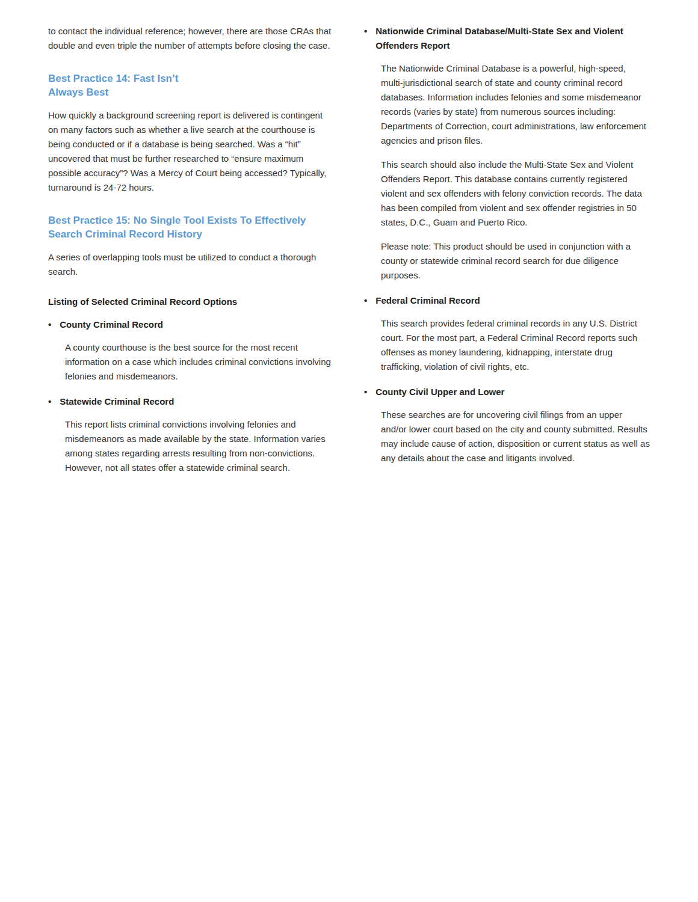to contact the individual reference; however, there are those CRAs that double and even triple the number of attempts before closing the case.
Best Practice 14: Fast Isn’t
Always Best
How quickly a background screening report is delivered is contingent on many factors such as whether a live search at the courthouse is being conducted or if a database is being searched. Was a “hit” uncovered that must be further researched to “ensure maximum possible accuracy”? Was a Mercy of Court being accessed? Typically, turnaround is 24-72 hours.
Best Practice 15: No Single Tool Exists To Effectively Search Criminal Record History
A series of overlapping tools must be utilized to conduct a thorough search.
Listing of Selected Criminal Record Options
•County Criminal Record
A county courthouse is the best source for the most recent information on a case which includes criminal convictions involving felonies and misdemeanors.
•Statewide Criminal Record
This report lists criminal convictions involving felonies and misdemeanors as made available by the state. Information varies among states regarding arrests resulting from non-convictions. However, not all states offer a statewide criminal search.
•Nationwide Criminal Database/Multi-State Sex and Violent Offenders Report
The Nationwide Criminal Database is a powerful, high-speed, multi-jurisdictional search of state and county criminal record databases. Information includes felonies and some misdemeanor records (varies by state) from numerous sources including: Departments of Correction, court administrations, law enforcement agencies and prison files.
This search should also include the Multi-State Sex and Violent Offenders Report. This database contains currently registered violent and sex offenders with felony conviction records. The data has been compiled from violent and sex offender registries in 50 states, D.C., Guam and Puerto Rico.
Please note: This product should be used in conjunction with a county or statewide criminal record search for due diligence purposes.
•Federal Criminal Record
This search provides federal criminal records in any U.S. District court. For the most part, a Federal Criminal Record reports such offenses as money laundering, kidnapping, interstate drug trafficking, violation of civil rights, etc.
•County Civil Upper and Lower
These searches are for uncovering civil filings from an upper and/or lower court based on the city and county submitted. Results may include cause of action, disposition or current status as well as any details about the case and litigants involved.